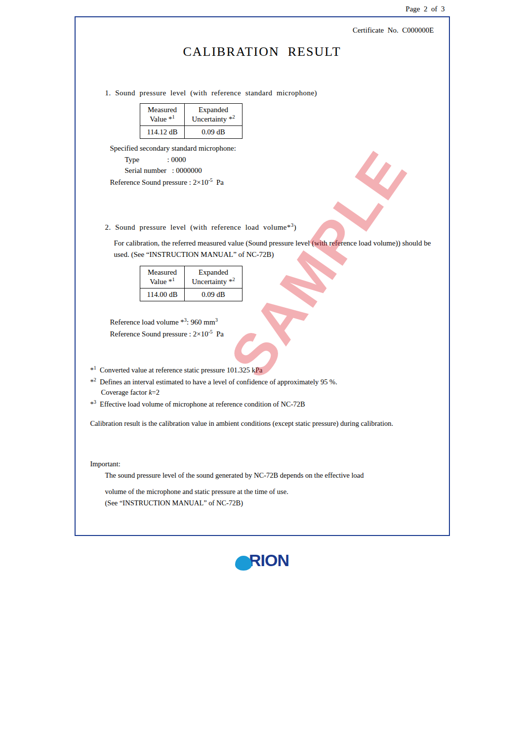Page 2 of 3
Certificate No. C000000E
CALIBRATION RESULT
SAMPLE
1. Sound pressure level (with reference standard microphone)
| Measured | Expanded |
| Value * 1 | Uncertainty * 2 |
| 114.12 dB | 0.09 dB |
Specified secondary standard microphone:
Type : 0000
Serial number : 0000000
Reference Sound pressure : 2×10-5 Pa
2. Sound pressure level (with reference load volume*3)
For calibration, the referred measured value (Sound pressure level (with reference load volume)) should be used. (See “INSTRUCTION MANUAL” of NC-72B)
| Measured | Expanded |
| Value * 1 | Uncertainty * 2 |
| 114.00 dB | 0.09 dB |
Reference load volume *3: 960 mm3
Reference Sound pressure : 2×10-5 Pa
*1 Converted value at reference static pressure 101.325 kPa
*2 Defines an interval estimated to have a level of confidence of approximately 95 %.
Coverage factor k=2
*3 Effective load volume of microphone at reference condition of NC-72B
Calibration result is the calibration value in ambient conditions (except static pressure) during calibration.
Important:
The sound pressure level of the sound generated by NC-72B depends on the effective load
volume of the microphone and static pressure at the time of use.
(See “INSTRUCTION MANUAL” of NC-72B)
RION